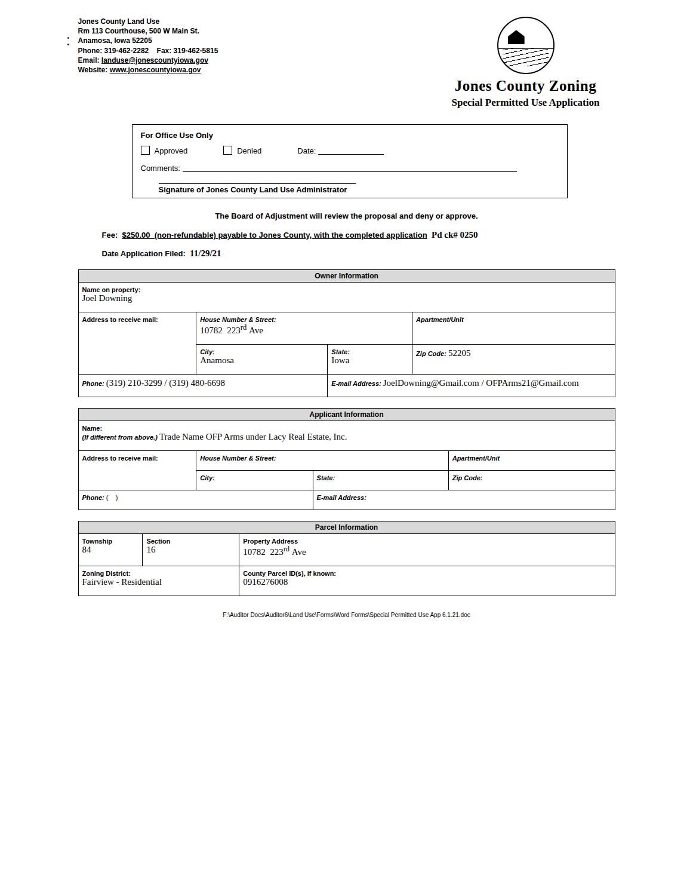•
•
Jones County Land Use
Rm 113 Courthouse, 500 W Main St.
Anamosa, Iowa 52205
Phone: 319-462-2282 Fax: 319-462-5815
Email: landuse@jonescountyiowa.gov
Website: www.jonescountyiowa.gov
Jones County Zoning
Special Permitted Use Application
For Office Use Only
Approved Denied Date:
Comments:
Signature of Jones County Land Use Administrator
The Board of Adjustment will review the proposal and deny or approve.
Fee: $250.00 (non-refundable) payable to Jones County, with the completed application Pd ck# 0250
Date Application Filed: 11/29/21
| Owner Information |
| --- |
| Name on property: Joel Downing |
| Address to receive mail: | House Number & Street: 10782 223 rd Ave | Apartment/Unit |
| City: Anamosa | State: Iowa | Zip Code: 52205 |
| Phone: (319) 210-3299 / (319) 480-6698 | E-mail Address: JoelDowning@Gmail.com / OFPArms21@Gmail.com |
| Applicant Information |
| --- |
| Name: (If different from above.) Trade Name OFP Arms under Lacy Real Estate, Inc. |
| Address to receive mail: | House Number & Street: | Apartment/Unit |
| City: | State: | Zip Code: |
| Phone: ( ) | E-mail Address: |
| Parcel Information |
| --- |
| Township 84 | Section 16 | Property Address 10782 223 rd Ave |
| Zoning District: Fairview - Residential | County Parcel ID(s), if known: 0916276008 |
F:\Auditor Docs\Auditor6\Land Use\Forms\Word Forms\Special Permitted Use App 6.1.21.doc